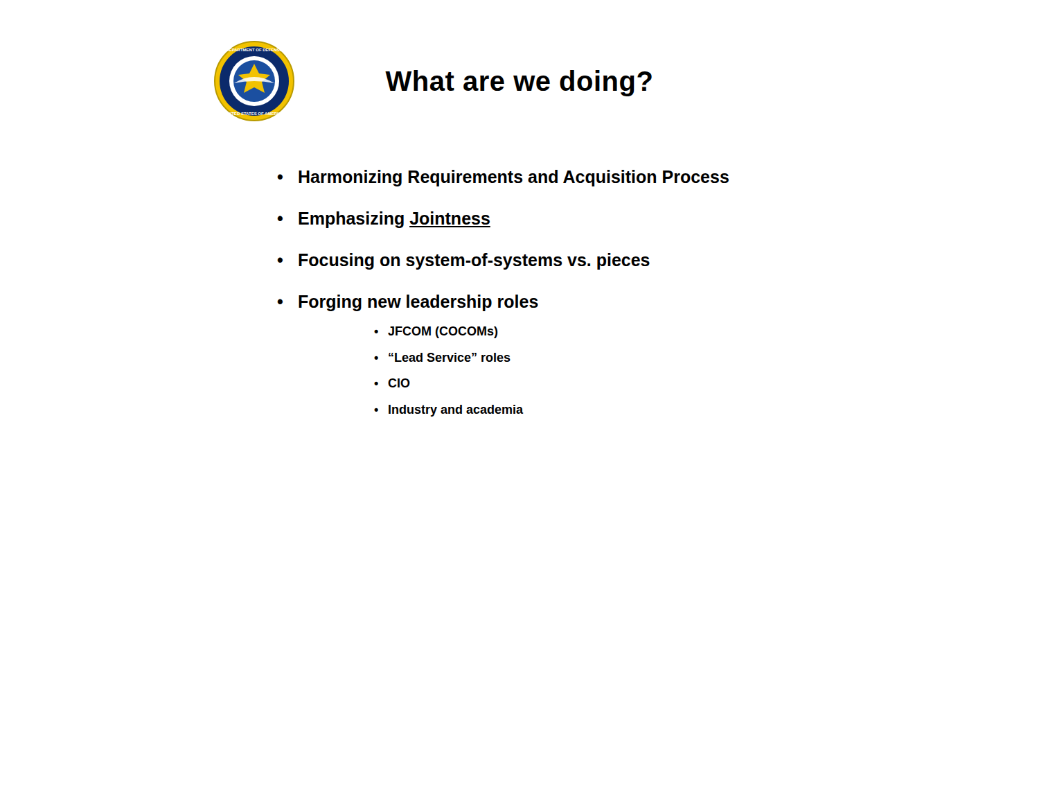DEPARTMENT OF DEFENSE UNITED STATES OF AMERICA
What are we doing?
Harmonizing Requirements and Acquisition Process
Emphasizing Jointness
Focusing on system-of-systems vs. pieces
Forging new leadership roles
JFCOM (COCOMs)
“Lead Service” roles
CIO
Industry and academia